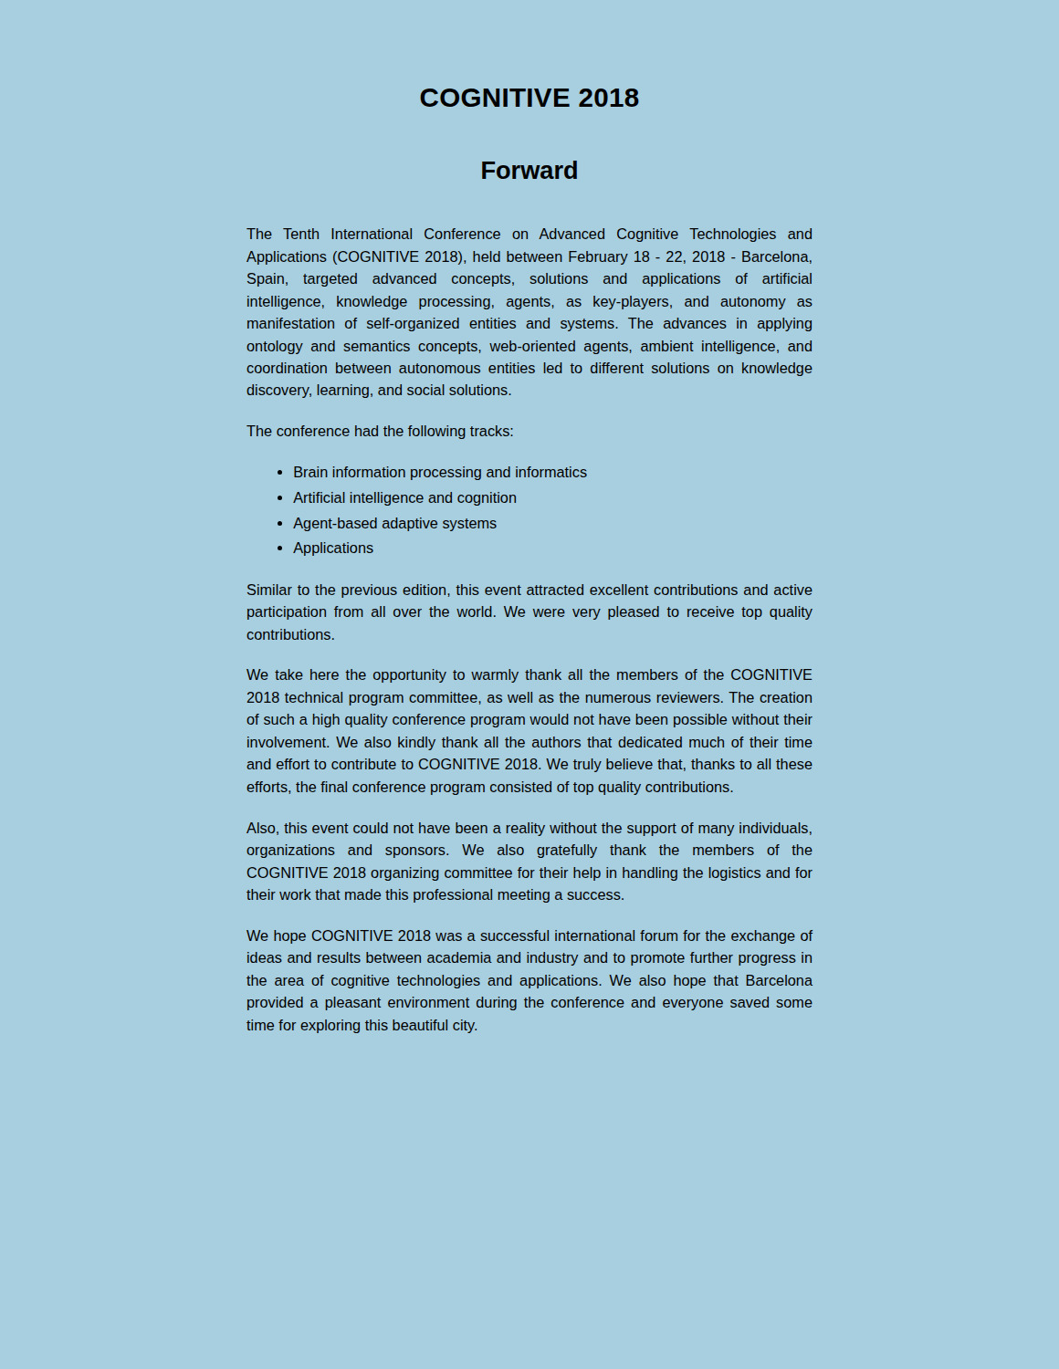COGNITIVE 2018
Forward
The Tenth International Conference on Advanced Cognitive Technologies and Applications (COGNITIVE 2018), held between February 18 - 22, 2018 - Barcelona, Spain, targeted advanced concepts, solutions and applications of artificial intelligence, knowledge processing, agents, as key-players, and autonomy as manifestation of self-organized entities and systems. The advances in applying ontology and semantics concepts, web-oriented agents, ambient intelligence, and coordination between autonomous entities led to different solutions on knowledge discovery, learning, and social solutions.
The conference had the following tracks:
Brain information processing and informatics
Artificial intelligence and cognition
Agent-based adaptive systems
Applications
Similar to the previous edition, this event attracted excellent contributions and active participation from all over the world. We were very pleased to receive top quality contributions.
We take here the opportunity to warmly thank all the members of the COGNITIVE 2018 technical program committee, as well as the numerous reviewers. The creation of such a high quality conference program would not have been possible without their involvement. We also kindly thank all the authors that dedicated much of their time and effort to contribute to COGNITIVE 2018. We truly believe that, thanks to all these efforts, the final conference program consisted of top quality contributions.
Also, this event could not have been a reality without the support of many individuals, organizations and sponsors. We also gratefully thank the members of the COGNITIVE 2018 organizing committee for their help in handling the logistics and for their work that made this professional meeting a success.
We hope COGNITIVE 2018 was a successful international forum for the exchange of ideas and results between academia and industry and to promote further progress in the area of cognitive technologies and applications. We also hope that Barcelona provided a pleasant environment during the conference and everyone saved some time for exploring this beautiful city.